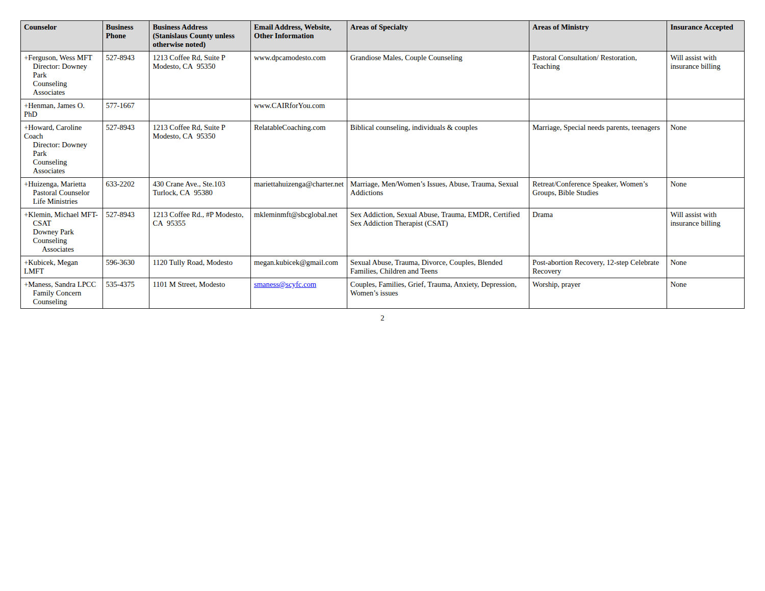| Counselor | Business Phone | Business Address (Stanislaus County unless otherwise noted) | Email Address, Website, Other Information | Areas of Specialty | Areas of Ministry | Insurance Accepted |
| --- | --- | --- | --- | --- | --- | --- |
| +Ferguson, Wess MFT Director: Downey Park Counseling Associates | 527-8943 | 1213 Coffee Rd, Suite P Modesto, CA 95350 | www.dpcamodesto.com | Grandiose Males, Couple Counseling | Pastoral Consultation/ Restoration, Teaching | Will assist with insurance billing |
| +Henman, James O. PhD | 577-1667 | | www.CAIRforYou.com | | | |
| +Howard, Caroline Coach Director: Downey Park Counseling Associates | 527-8943 | 1213 Coffee Rd, Suite P Modesto, CA 95350 | RelatableCoaching.com | Biblical counseling, individuals & couples | Marriage, Special needs parents, teenagers | None |
| +Huizenga, Marietta Pastoral Counselor Life Ministries | 633-2202 | 430 Crane Ave., Ste.103 Turlock, CA 95380 | mariettahuizenga@charter.net | Marriage, Men/Women’s Issues, Abuse, Trauma, Sexual Addictions | Retreat/Conference Speaker, Women’s Groups, Bible Studies | None |
| +Klemin, Michael MFT- CSAT Downey Park Counseling Associates | 527-8943 | 1213 Coffee Rd., #P Modesto, CA 95355 | mkleminmft@sbcglobal.net | Sex Addiction, Sexual Abuse, Trauma, EMDR, Certified Sex Addiction Therapist (CSAT) | Drama | Will assist with insurance billing |
| +Kubicek, Megan LMFT | 596-3630 | 1120 Tully Road, Modesto | megan.kubicek@gmail.com | Sexual Abuse, Trauma, Divorce, Couples, Blended Families, Children and Teens | Post-abortion Recovery, 12-step Celebrate Recovery | None |
| +Maness, Sandra LPCC Family Concern Counseling | 535-4375 | 1101 M Street, Modesto | smaness@scyfc.com | Couples, Families, Grief, Trauma, Anxiety, Depression, Women’s issues | Worship, prayer | None |
2